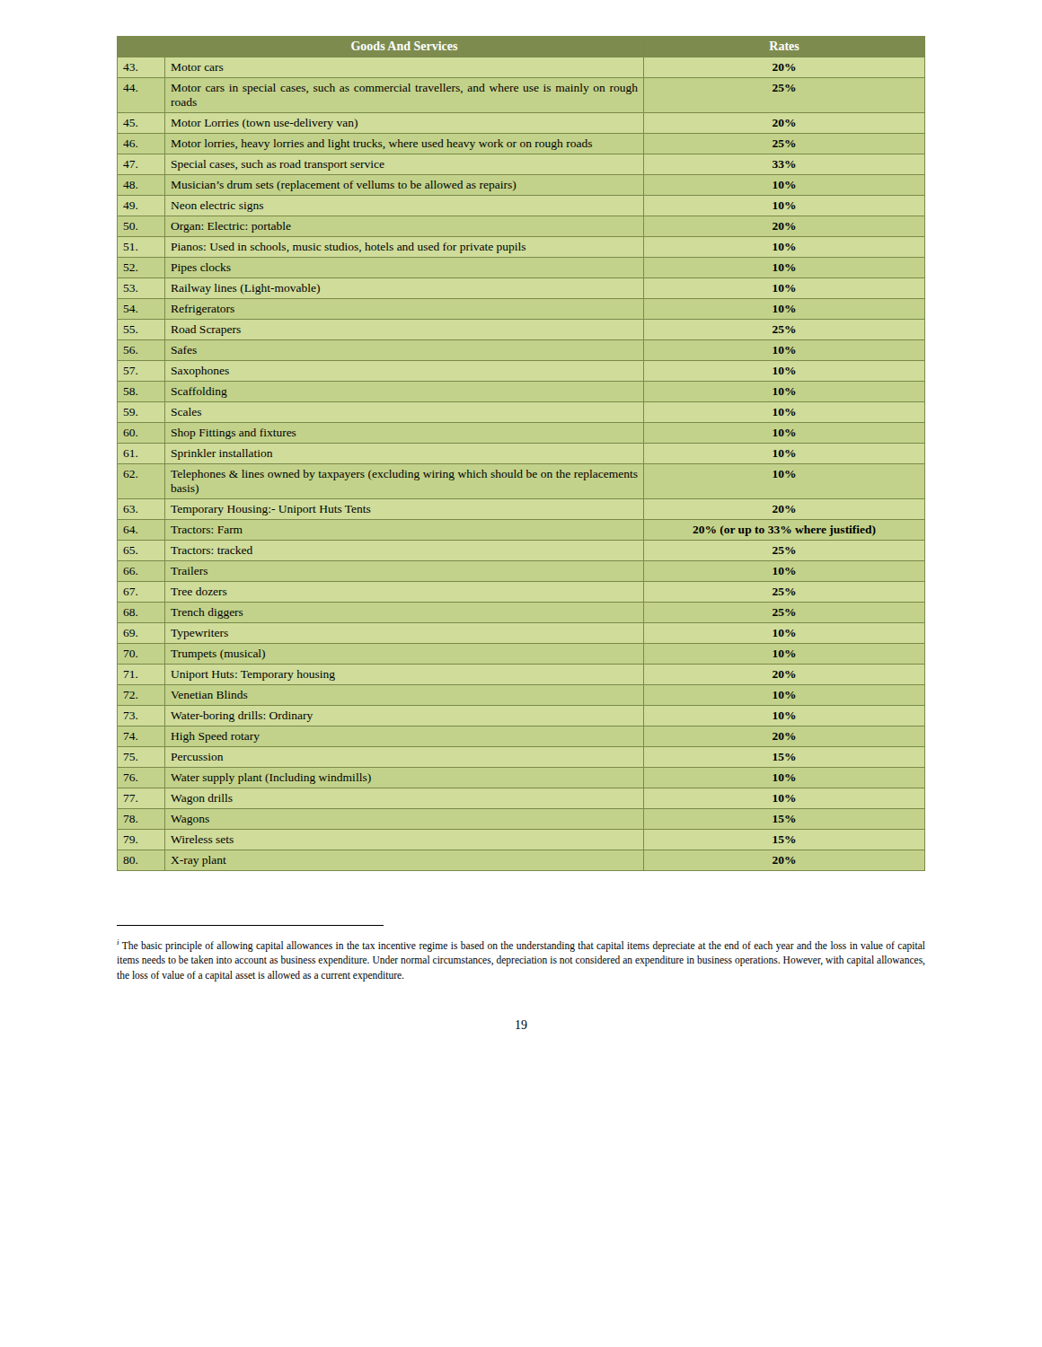| | Goods And Services | Rates |
| --- | --- | --- |
| 43. | Motor cars | 20% |
| 44. | Motor cars in special cases, such as commercial travellers, and where use is mainly on rough roads | 25% |
| 45. | Motor Lorries (town use-delivery van) | 20% |
| 46. | Motor lorries, heavy lorries and light trucks, where used heavy work or on rough roads | 25% |
| 47. | Special cases, such as road transport service | 33% |
| 48. | Musician’s drum sets (replacement of vellums to be allowed as repairs) | 10% |
| 49. | Neon electric signs | 10% |
| 50. | Organ: Electric: portable | 20% |
| 51. | Pianos: Used in schools, music studios, hotels and used for private pupils | 10% |
| 52. | Pipes clocks | 10% |
| 53. | Railway lines (Light-movable) | 10% |
| 54. | Refrigerators | 10% |
| 55. | Road Scrapers | 25% |
| 56. | Safes | 10% |
| 57. | Saxophones | 10% |
| 58. | Scaffolding | 10% |
| 59. | Scales | 10% |
| 60. | Shop Fittings and fixtures | 10% |
| 61. | Sprinkler installation | 10% |
| 62. | Telephones & lines owned by taxpayers (excluding wiring which should be on the replacements basis) | 10% |
| 63. | Temporary Housing:- Uniport Huts Tents | 20% |
| 64. | Tractors: Farm | 20% (or up to 33% where justified) |
| 65. | Tractors: tracked | 25% |
| 66. | Trailers | 10% |
| 67. | Tree dozers | 25% |
| 68. | Trench diggers | 25% |
| 69. | Typewriters | 10% |
| 70. | Trumpets (musical) | 10% |
| 71. | Uniport Huts: Temporary housing | 20% |
| 72. | Venetian Blinds | 10% |
| 73. | Water-boring drills: Ordinary | 10% |
| 74. | High Speed rotary | 20% |
| 75. | Percussion | 15% |
| 76. | Water supply plant (Including windmills) | 10% |
| 77. | Wagon drills | 10% |
| 78. | Wagons | 15% |
| 79. | Wireless sets | 15% |
| 80. | X-ray plant | 20% |
i The basic principle of allowing capital allowances in the tax incentive regime is based on the understanding that capital items depreciate at the end of each year and the loss in value of capital items needs to be taken into account as business expenditure. Under normal circumstances, depreciation is not considered an expenditure in business operations. However, with capital allowances, the loss of value of a capital asset is allowed as a current expenditure.
19